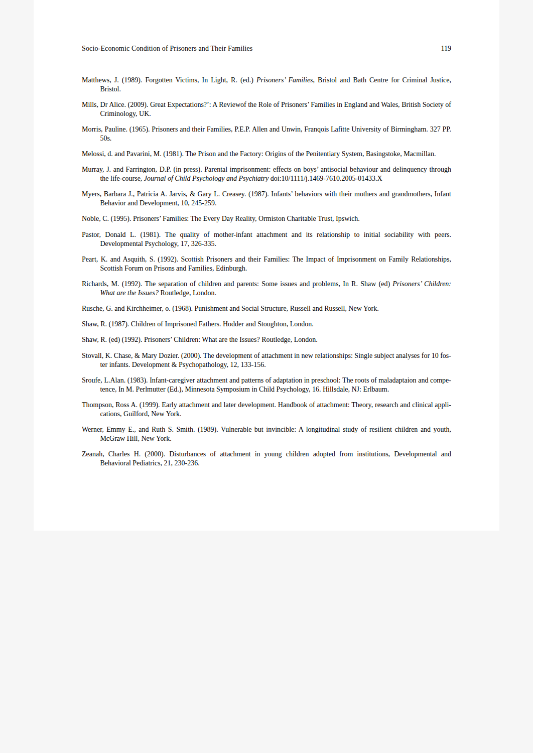Socio-Economic Condition of Prisoners and Their Families 119
Matthews, J. (1989). Forgotten Victims, In Light, R. (ed.) Prisoners’ Families, Bristol and Bath Centre for Criminal Justice, Bristol.
Mills, Dr Alice. (2009). Great Expectations?’: A Reviewof the Role of Prisoners’ Families in England and Wales, British Society of Criminology, UK.
Morris, Pauline. (1965). Prisoners and their Families, P.E.P. Allen and Unwin, Franqois Lafitte University of Birmingham. 327 PP. 50s.
Melossi, d. and Pavarini, M. (1981). The Prison and the Factory: Origins of the Penitentiary System, Basingstoke, Macmillan.
Murray, J. and Farrington, D.P. (in press). Parental imprisonment: effects on boys’ antisocial behaviour and delinquency through the life-course, Journal of Child Psychology and Psychiatry doi:10/1111/j.1469-7610.2005-01433.X
Myers, Barbara J., Patricia A. Jarvis, & Gary L. Creasey. (1987). Infants’ behaviors with their mothers and grandmothers, Infant Behavior and Development, 10, 245-259.
Noble, C. (1995). Prisoners’ Families: The Every Day Reality, Ormiston Charitable Trust, Ipswich.
Pastor, Donald L. (1981). The quality of mother-infant attachment and its relationship to initial sociability with peers. Developmental Psychology, 17, 326-335.
Peart, K. and Asquith, S. (1992). Scottish Prisoners and their Families: The Impact of Imprisonment on Family Relationships, Scottish Forum on Prisons and Families, Edinburgh.
Richards, M. (1992). The separation of children and parents: Some issues and problems, In R. Shaw (ed) Prisoners’ Children: What are the Issues? Routledge, London.
Rusche, G. and Kirchheimer, o. (1968). Punishment and Social Structure, Russell and Russell, New York.
Shaw, R. (1987). Children of Imprisoned Fathers. Hodder and Stoughton, London.
Shaw, R. (ed) (1992). Prisoners’ Children: What are the Issues? Routledge, London.
Stovall, K. Chase, & Mary Dozier. (2000). The development of attachment in new relationships: Single subject analyses for 10 foster infants. Development & Psychopathology, 12, 133-156.
Sroufe, L.Alan. (1983). Infant-caregiver attachment and patterns of adaptation in preschool: The roots of maladaptaion and competence, In M. Perlmutter (Ed.), Minnesota Symposium in Child Psychology, 16. Hillsdale, NJ: Erlbaum.
Thompson, Ross A. (1999). Early attachment and later development. Handbook of attachment: Theory, research and clinical applications, Guilford, New York.
Werner, Emmy E., and Ruth S. Smith. (1989). Vulnerable but invincible: A longitudinal study of resilient children and youth, McGraw Hill, New York.
Zeanah, Charles H. (2000). Disturbances of attachment in young children adopted from institutions, Developmental and Behavioral Pediatrics, 21, 230-236.